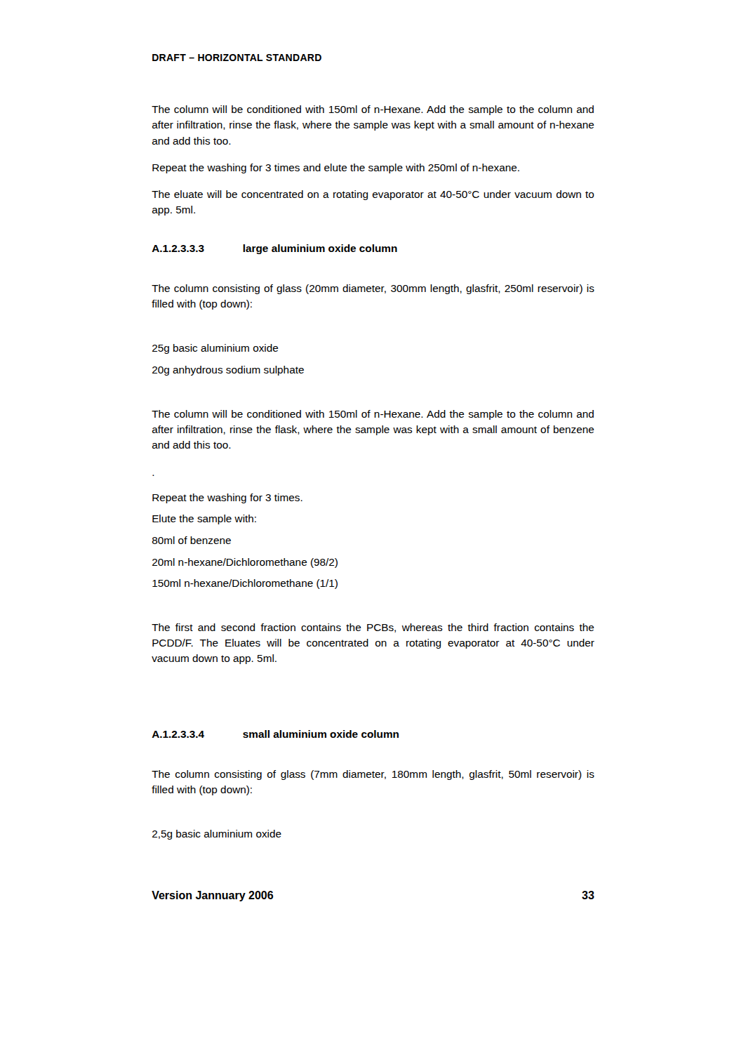DRAFT – HORIZONTAL STANDARD
The column will be conditioned with 150ml of n-Hexane. Add the sample to the column and after infiltration, rinse the flask, where the sample was kept with a small amount of n-hexane and add this too.
Repeat the washing for 3 times and elute the sample with 250ml of n-hexane.
The eluate will be concentrated on a rotating evaporator at 40-50°C under vacuum down to app. 5ml.
A.1.2.3.3.3large aluminium oxide column
The column consisting of glass (20mm diameter, 300mm length, glasfrit, 250ml reservoir) is filled with (top down):
25g basic aluminium oxide
20g anhydrous sodium sulphate
The column will be conditioned with 150ml of n-Hexane. Add the sample to the column and after infiltration, rinse the flask, where the sample was kept with a small amount of benzene and add this too.
.
Repeat the washing for 3 times.
Elute the sample with:
80ml of benzene
20ml n-hexane/Dichloromethane (98/2)
150ml n-hexane/Dichloromethane (1/1)
The first and second fraction contains the PCBs, whereas the third fraction contains the PCDD/F. The Eluates will be concentrated on a rotating evaporator at 40-50°C under vacuum down to app. 5ml.
A.1.2.3.3.4small aluminium oxide column
The column consisting of glass (7mm diameter, 180mm length, glasfrit, 50ml reservoir) is filled with (top down):
2,5g basic aluminium oxide
Version Jannuary 2006 33